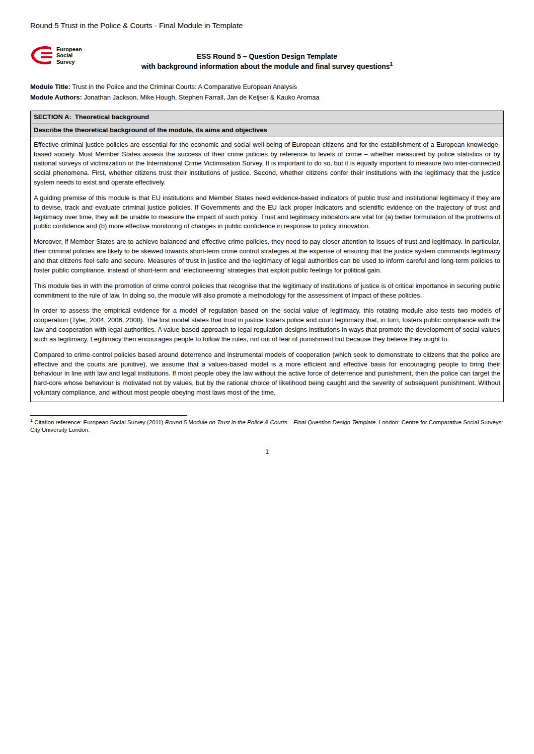Round 5 Trust in the Police & Courts - Final Module in Template
European
Social
Survey
ESS Round 5 – Question Design Template with background information about the module and final survey questions1
Module Title: Trust in the Police and the Criminal Courts: A Comparative European Analysis
Module Authors: Jonathan Jackson, Mike Hough, Stephen Farrall, Jan de Keijser & Kauko Aromaa
SECTION A: Theoretical background
Describe the theoretical background of the module, its aims and objectives
Effective criminal justice policies are essential for the economic and social well-being of European citizens and for the establishment of a European knowledge-based society. Most Member States assess the success of their crime policies by reference to levels of crime – whether measured by police statistics or by national surveys of victimization or the International Crime Victimisation Survey. It is important to do so, but it is equally important to measure two inter-connected social phenomena. First, whether citizens trust their institutions of justice. Second, whether citizens confer their institutions with the legitimacy that the justice system needs to exist and operate effectively.
A guiding premise of this module is that EU institutions and Member States need evidence-based indicators of public trust and institutional legitimacy if they are to devise, track and evaluate criminal justice policies. If Governments and the EU lack proper indicators and scientific evidence on the trajectory of trust and legitimacy over time, they will be unable to measure the impact of such policy. Trust and legitimacy indicators are vital for (a) better formulation of the problems of public confidence and (b) more effective monitoring of changes in public confidence in response to policy innovation.
Moreover, if Member States are to achieve balanced and effective crime policies, they need to pay closer attention to issues of trust and legitimacy. In particular, their criminal policies are likely to be skewed towards short-term crime control strategies at the expense of ensuring that the justice system commands legitimacy and that citizens feel safe and secure. Measures of trust in justice and the legitimacy of legal authorities can be used to inform careful and long-term policies to foster public compliance, instead of short-term and ‘electioneering’ strategies that exploit public feelings for political gain.
This module ties in with the promotion of crime control policies that recognise that the legitimacy of institutions of justice is of critical importance in securing public commitment to the rule of law. In doing so, the module will also promote a methodology for the assessment of impact of these policies.
In order to assess the empirical evidence for a model of regulation based on the social value of legitimacy, this rotating module also tests two models of cooperation (Tyler, 2004, 2006, 2008). The first model states that trust in justice fosters police and court legitimacy that, in turn, fosters public compliance with the law and cooperation with legal authorities. A value-based approach to legal regulation designs institutions in ways that promote the development of social values such as legitimacy. Legitimacy then encourages people to follow the rules, not out of fear of punishment but because they believe they ought to.
Compared to crime-control policies based around deterrence and instrumental models of cooperation (which seek to demonstrate to citizens that the police are effective and the courts are punitive), we assume that a values-based model is a more efficient and effective basis for encouraging people to bring their behaviour in line with law and legal institutions. If most people obey the law without the active force of deterrence and punishment, then the police can target the hard-core whose behaviour is motivated not by values, but by the rational choice of likelihood being caught and the severity of subsequent punishment. Without voluntary compliance, and without most people obeying most laws most of the time,
1 Citation reference: European Social Survey (2011) Round 5 Module on Trust in the Police & Courts – Final Question Design Template. London: Centre for Comparative Social Surveys: City University London.
1